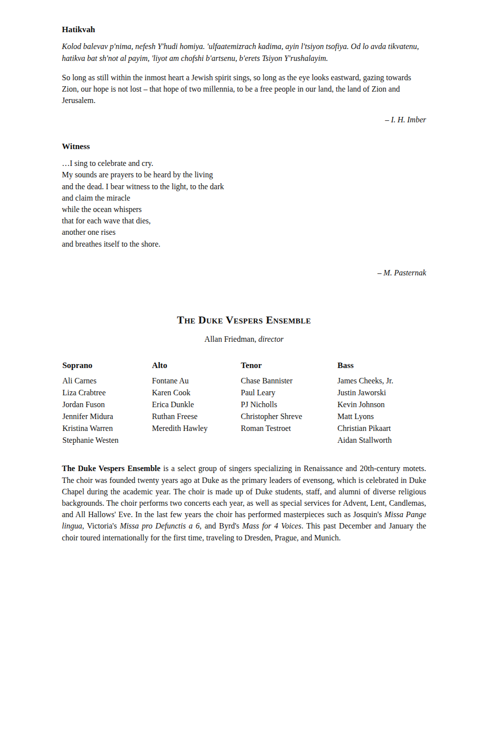Hatikvah
Kolod balevav p'nima, nefesh Y'hudi homiya. 'ulfaatemizrach kadima, ayin l'tsiyon tsofiya. Od lo avda tikvatenu, hatikva bat sh'not al payim, 'liyot am chofshi b'artsenu, b'erets Tsiyon Y'rushalayim.
So long as still within the inmost heart a Jewish spirit sings, so long as the eye looks eastward, gazing towards Zion, our hope is not lost – that hope of two millennia, to be a free people in our land, the land of Zion and Jerusalem.
– I. H. Imber
Witness
…I sing to celebrate and cry.
My sounds are prayers to be heard by the living
and the dead. I bear witness to the light, to the dark
and claim the miracle
while the ocean whispers
that for each wave that dies,
another one rises
and breathes itself to the shore.
– M. Pasternak
The Duke Vespers Ensemble
Allan Friedman, director
| Soprano | Alto | Tenor | Bass |
| --- | --- | --- | --- |
| Ali Carnes Liza Crabtree Jordan Fuson Jennifer Midura Kristina Warren Stephanie Westen | Fontane Au Karen Cook Erica Dunkle Ruthan Freese Meredith Hawley | Chase Bannister Paul Leary PJ Nicholls Christopher Shreve Roman Testroet | James Cheeks, Jr. Justin Jaworski Kevin Johnson Matt Lyons Christian Pikaart Aidan Stallworth |
The Duke Vespers Ensemble is a select group of singers specializing in Renaissance and 20th-century motets. The choir was founded twenty years ago at Duke as the primary leaders of evensong, which is celebrated in Duke Chapel during the academic year. The choir is made up of Duke students, staff, and alumni of diverse religious backgrounds. The choir performs two concerts each year, as well as special services for Advent, Lent, Candlemas, and All Hallows' Eve. In the last few years the choir has performed masterpieces such as Josquin's Missa Pange lingua, Victoria's Missa pro Defunctis a 6, and Byrd's Mass for 4 Voices. This past December and January the choir toured internationally for the first time, traveling to Dresden, Prague, and Munich.